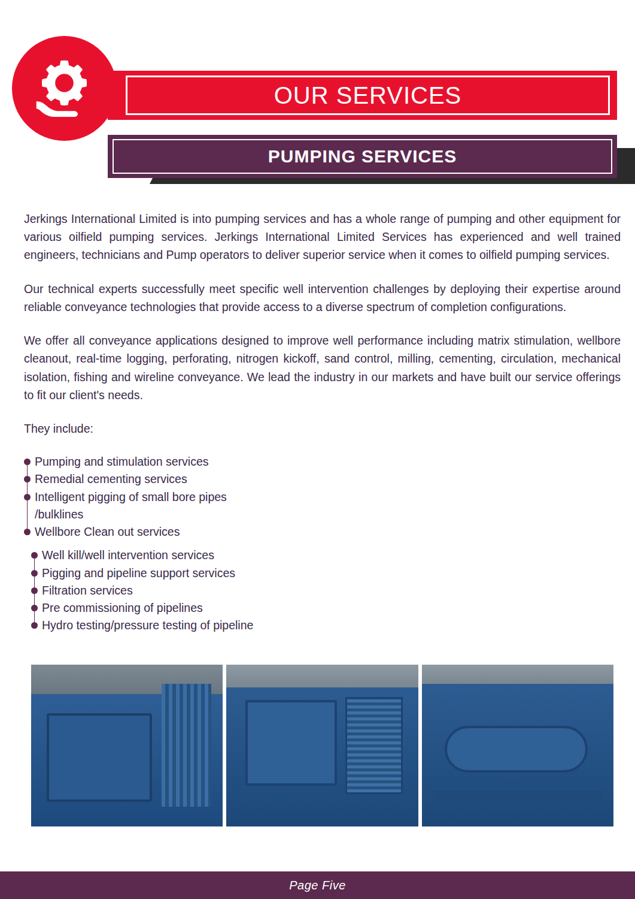OUR SERVICES
Pumping Services
Jerkings International Limited is into pumping services and has a whole range of pumping and other equipment for various oilfield pumping services. Jerkings International Limited Services has experienced and well trained engineers, technicians and Pump operators to deliver superior service when it comes to oilfield pumping services.
Our technical experts successfully meet specific well intervention challenges by deploying their expertise around reliable conveyance technologies that provide access to a diverse spectrum of completion configurations.
We offer all conveyance applications designed to improve well performance including matrix stimulation, wellbore cleanout, real-time logging, perforating, nitrogen kickoff, sand control, milling, cementing, circulation, mechanical isolation, fishing and wireline conveyance. We lead the industry in our markets and have built our service offerings to fit our client's needs.
They include:
Pumping and stimulation services
Remedial cementing services
Intelligent pigging of small bore pipes
/bulklines
Wellbore Clean out services
Well kill/well intervention services
Pigging and pipeline support services
Filtration services
Pre commissioning of pipelines
Hydro testing/pressure testing of pipeline
Page Five